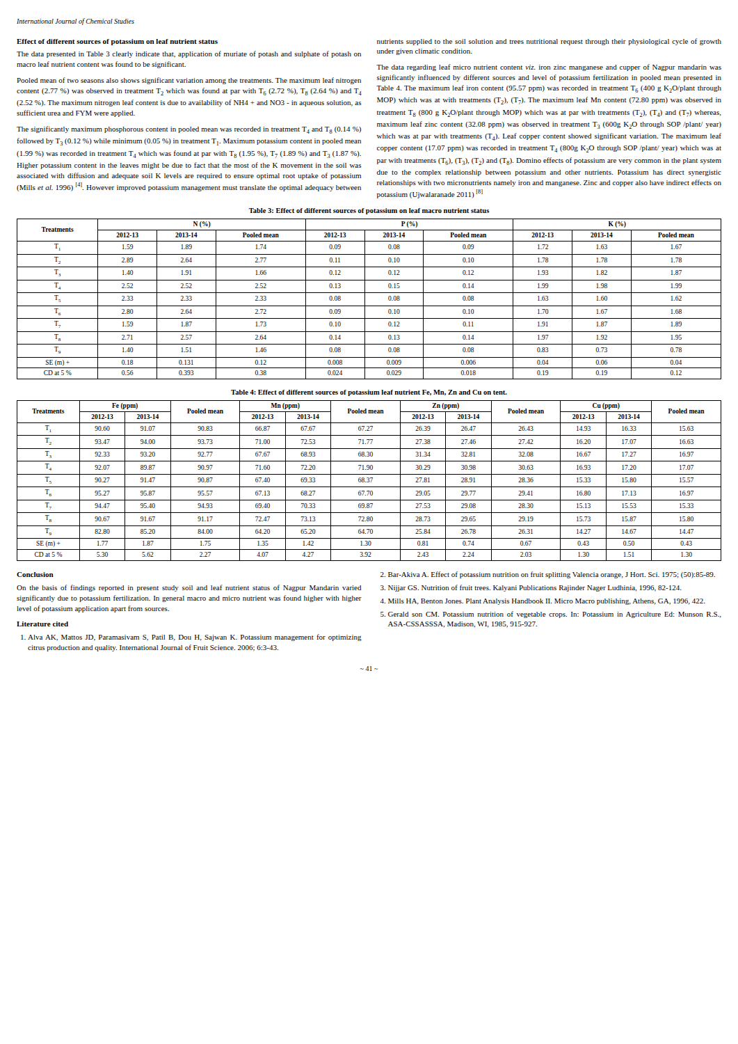International Journal of Chemical Studies
Effect of different sources of potassium on leaf nutrient status
The data presented in Table 3 clearly indicate that, application of muriate of potash and sulphate of potash on macro leaf nutrient content was found to be significant.
Pooled mean of two seasons also shows significant variation among the treatments. The maximum leaf nitrogen content (2.77 %) was observed in treatment T2 which was found at par with T6 (2.72 %), T8 (2.64 %) and T4 (2.52 %). The maximum nitrogen leaf content is due to availability of NH4 + and NO3 - in aqueous solution, as sufficient urea and FYM were applied.
The significantly maximum phosphorous content in pooled mean was recorded in treatment T4 and T8 (0.14 %) followed by T3 (0.12 %) while minimum (0.05 %) in treatment T1. Maximum potassium content in pooled mean (1.99 %) was recorded in treatment T4 which was found at par with T8 (1.95 %), T7 (1.89 %) and T3 (1.87 %). Higher potassium content in the leaves might be due to fact that the most of the K movement in the soil was associated with diffusion and adequate soil K levels are required to ensure optimal root uptake of potassium (Mills et al. 1996) [4]. However improved potassium management must translate the optimal adequacy between nutrients supplied to the soil solution and trees nutritional request through their physiological cycle of growth under given climatic condition.
The data regarding leaf micro nutrient content viz. iron zinc manganese and cupper of Nagpur mandarin was significantly influenced by different sources and level of potassium fertilization in pooled mean presented in Table 4. The maximum leaf iron content (95.57 ppm) was recorded in treatment T6 (400 g K2O/plant through MOP) which was at with treatments (T2), (T7). The maximum leaf Mn content (72.80 ppm) was observed in treatment T8 (800 g K2O/plant through MOP) which was at par with treatments (T2), (T4) and (T7) whereas, maximum leaf zinc content (32.08 ppm) was observed in treatment T3 (600g K2O through SOP /plant/ year) which was at par with treatments (T4). Leaf copper content showed significant variation. The maximum leaf copper content (17.07 ppm) was recorded in treatment T4 (800g K2O through SOP /plant/ year) which was at par with treatments (T6), (T3), (T2) and (T8). Domino effects of potassium are very common in the plant system due to the complex relationship between potassium and other nutrients. Potassium has direct synergistic relationships with two micronutrients namely iron and manganese. Zinc and copper also have indirect effects on potassium (Ujwalaranade 2011) [8]
Table 3: Effect of different sources of potassium on leaf macro nutrient status
| Treatments | N (%) | P (%) | K (%) |
| --- | --- | --- | --- |
| 2012-13 | 2013-14 | Pooled mean | 2012-13 | 2013-14 | Pooled mean | 2012-13 | 2013-14 | Pooled mean |
| T 1 | 1.59 | 1.89 | 1.74 | 0.09 | 0.08 | 0.09 | 1.72 | 1.63 | 1.67 |
| T 2 | 2.89 | 2.64 | 2.77 | 0.11 | 0.10 | 0.10 | 1.78 | 1.78 | 1.78 |
| T 3 | 1.40 | 1.91 | 1.66 | 0.12 | 0.12 | 0.12 | 1.93 | 1.82 | 1.87 |
| T 4 | 2.52 | 2.52 | 2.52 | 0.13 | 0.15 | 0.14 | 1.99 | 1.98 | 1.99 |
| T 5 | 2.33 | 2.33 | 2.33 | 0.08 | 0.08 | 0.08 | 1.63 | 1.60 | 1.62 |
| T 6 | 2.80 | 2.64 | 2.72 | 0.09 | 0.10 | 0.10 | 1.70 | 1.67 | 1.68 |
| T 7 | 1.59 | 1.87 | 1.73 | 0.10 | 0.12 | 0.11 | 1.91 | 1.87 | 1.89 |
| T 8 | 2.71 | 2.57 | 2.64 | 0.14 | 0.13 | 0.14 | 1.97 | 1.92 | 1.95 |
| T 9 | 1.40 | 1.51 | 1.46 | 0.08 | 0.08 | 0.08 | 0.83 | 0.73 | 0.78 |
| SE (m) + | 0.18 | 0.131 | 0.12 | 0.008 | 0.009 | 0.006 | 0.04 | 0.06 | 0.04 |
| CD at 5 % | 0.56 | 0.393 | 0.38 | 0.024 | 0.029 | 0.018 | 0.19 | 0.19 | 0.12 |
Table 4: Effect of different sources of potassium leaf nutrient Fe, Mn, Zn and Cu on tent.
| Treatments | Fe (ppm) | Pooled mean | Mn (ppm) | Pooled mean | Zn (ppm) | Pooled mean | Cu (ppm) | Pooled mean |
| --- | --- | --- | --- | --- | --- | --- | --- | --- |
| 2012-13 | 2013-14 | 2012-13 | 2013-14 | 2012-13 | 2013-14 | 2012-13 | 2013-14 |
| T 1 | 90.60 | 91.07 | 90.83 | 66.87 | 67.67 | 67.27 | 26.39 | 26.47 | 26.43 | 14.93 | 16.33 | 15.63 |
| T 2 | 93.47 | 94.00 | 93.73 | 71.00 | 72.53 | 71.77 | 27.38 | 27.46 | 27.42 | 16.20 | 17.07 | 16.63 |
| T 3 | 92.33 | 93.20 | 92.77 | 67.67 | 68.93 | 68.30 | 31.34 | 32.81 | 32.08 | 16.67 | 17.27 | 16.97 |
| T 4 | 92.07 | 89.87 | 90.97 | 71.60 | 72.20 | 71.90 | 30.29 | 30.98 | 30.63 | 16.93 | 17.20 | 17.07 |
| T 5 | 90.27 | 91.47 | 90.87 | 67.40 | 69.33 | 68.37 | 27.81 | 28.91 | 28.36 | 15.33 | 15.80 | 15.57 |
| T 6 | 95.27 | 95.87 | 95.57 | 67.13 | 68.27 | 67.70 | 29.05 | 29.77 | 29.41 | 16.80 | 17.13 | 16.97 |
| T 7 | 94.47 | 95.40 | 94.93 | 69.40 | 70.33 | 69.87 | 27.53 | 29.08 | 28.30 | 15.13 | 15.53 | 15.33 |
| T 8 | 90.67 | 91.67 | 91.17 | 72.47 | 73.13 | 72.80 | 28.73 | 29.65 | 29.19 | 15.73 | 15.87 | 15.80 |
| T 9 | 82.80 | 85.20 | 84.00 | 64.20 | 65.20 | 64.70 | 25.84 | 26.78 | 26.31 | 14.27 | 14.67 | 14.47 |
| SE (m) + | 1.77 | 1.87 | 1.75 | 1.35 | 1.42 | 1.30 | 0.81 | 0.74 | 0.67 | 0.43 | 0.50 | 0.43 |
| CD at 5 % | 5.30 | 5.62 | 2.27 | 4.07 | 4.27 | 3.92 | 2.43 | 2.24 | 2.03 | 1.30 | 1.51 | 1.30 |
Conclusion
On the basis of findings reported in present study soil and leaf nutrient status of Nagpur Mandarin varied significantly due to potassium fertilization. In general macro and micro nutrient was found higher with higher level of potassium application apart from sources.
Literature cited
Alva AK, Mattos JD, Paramasivam S, Patil B, Dou H, Sajwan K. Potassium management for optimizing citrus production and quality. International Journal of Fruit Science. 2006; 6:3-43.
Bar-Akiva A. Effect of potassium nutrition on fruit splitting Valencia orange, J Hort. Sci. 1975; (50):85-89.
Nijjar GS. Nutrition of fruit trees. Kalyani Publications Rajinder Nager Ludhinia, 1996, 82-124.
Mills HA, Benton Jones. Plant Analysis Handbook II. Micro Macro publishing, Athens, GA, 1996, 422.
Gerald son CM. Potassium nutrition of vegetable crops. In: Potassium in Agriculture Ed: Munson R.S., ASA-CSSASSSA, Madison, WI, 1985, 915-927.
~ 41 ~